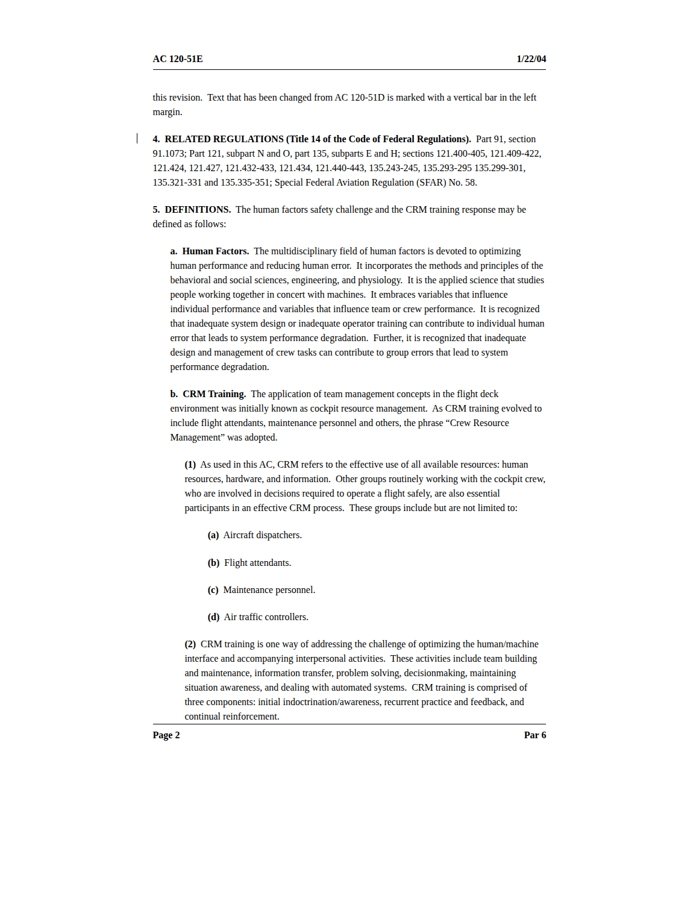AC 120-51E 1/22/04
this revision. Text that has been changed from AC 120-51D is marked with a vertical bar in the left margin.
4. RELATED REGULATIONS (Title 14 of the Code of Federal Regulations). Part 91, section 91.1073; Part 121, subpart N and O, part 135, subparts E and H; sections 121.400-405, 121.409-422, 121.424, 121.427, 121.432-433, 121.434, 121.440-443, 135.243-245, 135.293-295 135.299-301, 135.321-331 and 135.335-351; Special Federal Aviation Regulation (SFAR) No. 58.
5. DEFINITIONS. The human factors safety challenge and the CRM training response may be defined as follows:
a. Human Factors. The multidisciplinary field of human factors is devoted to optimizing human performance and reducing human error. It incorporates the methods and principles of the behavioral and social sciences, engineering, and physiology. It is the applied science that studies people working together in concert with machines. It embraces variables that influence individual performance and variables that influence team or crew performance. It is recognized that inadequate system design or inadequate operator training can contribute to individual human error that leads to system performance degradation. Further, it is recognized that inadequate design and management of crew tasks can contribute to group errors that lead to system performance degradation.
b. CRM Training. The application of team management concepts in the flight deck environment was initially known as cockpit resource management. As CRM training evolved to include flight attendants, maintenance personnel and others, the phrase “Crew Resource Management” was adopted.
(1) As used in this AC, CRM refers to the effective use of all available resources: human resources, hardware, and information. Other groups routinely working with the cockpit crew, who are involved in decisions required to operate a flight safely, are also essential participants in an effective CRM process. These groups include but are not limited to:
(a) Aircraft dispatchers.
(b) Flight attendants.
(c) Maintenance personnel.
(d) Air traffic controllers.
(2) CRM training is one way of addressing the challenge of optimizing the human/machine interface and accompanying interpersonal activities. These activities include team building and maintenance, information transfer, problem solving, decisionmaking, maintaining situation awareness, and dealing with automated systems. CRM training is comprised of three components: initial indoctrination/awareness, recurrent practice and feedback, and continual reinforcement.
Page 2 Par 6